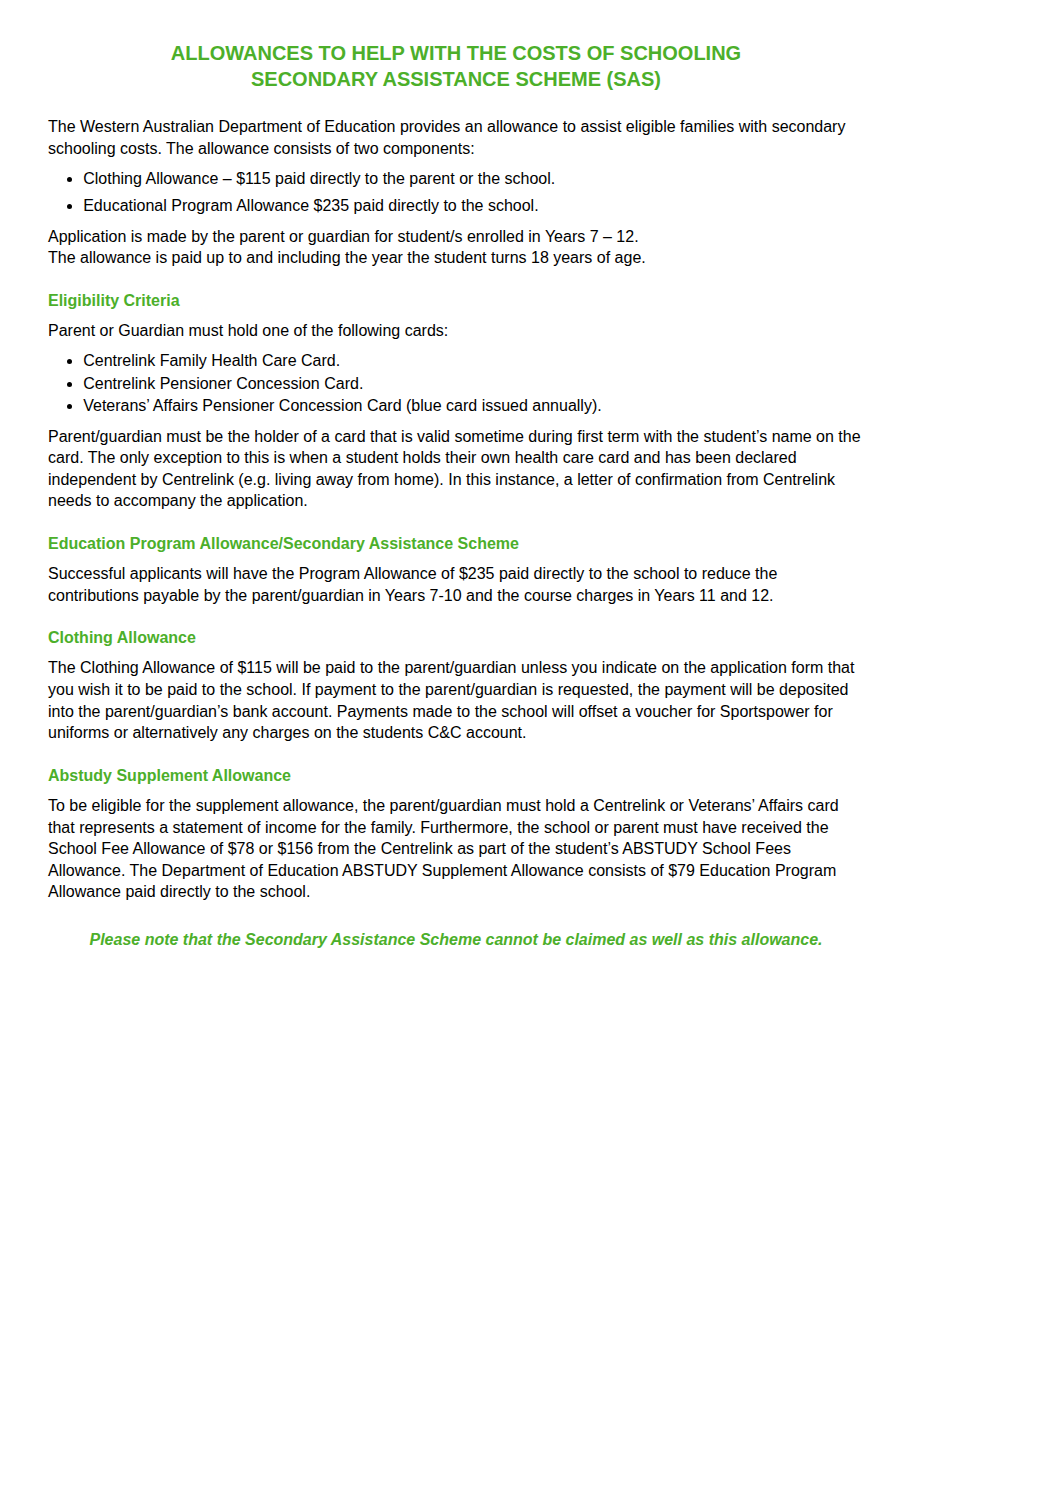ALLOWANCES TO HELP WITH THE COSTS OF SCHOOLING
SECONDARY ASSISTANCE SCHEME (SAS)
The Western Australian Department of Education provides an allowance to assist eligible families with secondary schooling costs. The allowance consists of two components:
Clothing Allowance – $115 paid directly to the parent or the school.
Educational Program Allowance $235 paid directly to the school.
Application is made by the parent or guardian for student/s enrolled in Years 7 – 12.
The allowance is paid up to and including the year the student turns 18 years of age.
Eligibility Criteria
Parent or Guardian must hold one of the following cards:
Centrelink Family Health Care Card.
Centrelink Pensioner Concession Card.
Veterans’ Affairs Pensioner Concession Card (blue card issued annually).
Parent/guardian must be the holder of a card that is valid sometime during first term with the student’s name on the card. The only exception to this is when a student holds their own health care card and has been declared independent by Centrelink (e.g. living away from home). In this instance, a letter of confirmation from Centrelink needs to accompany the application.
Education Program Allowance/Secondary Assistance Scheme
Successful applicants will have the Program Allowance of $235 paid directly to the school to reduce the contributions payable by the parent/guardian in Years 7-10 and the course charges in Years 11 and 12.
Clothing Allowance
The Clothing Allowance of $115 will be paid to the parent/guardian unless you indicate on the application form that you wish it to be paid to the school. If payment to the parent/guardian is requested, the payment will be deposited into the parent/guardian’s bank account. Payments made to the school will offset a voucher for Sportspower for uniforms or alternatively any charges on the students C&C account.
Abstudy Supplement Allowance
To be eligible for the supplement allowance, the parent/guardian must hold a Centrelink or Veterans’ Affairs card that represents a statement of income for the family. Furthermore, the school or parent must have received the School Fee Allowance of $78 or $156 from the Centrelink as part of the student’s ABSTUDY School Fees Allowance. The Department of Education ABSTUDY Supplement Allowance consists of $79 Education Program Allowance paid directly to the school.
Please note that the Secondary Assistance Scheme cannot be claimed as well as this allowance.